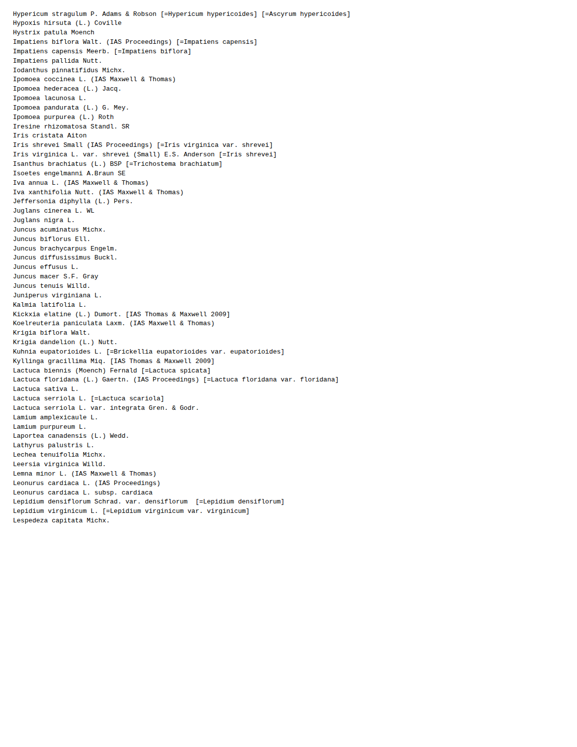Hypericum stragulum P. Adams & Robson [=Hypericum hypericoides] [=Ascyrum hypericoides]
Hypoxis hirsuta (L.) Coville
Hystrix patula Moench
Impatiens biflora Walt. (IAS Proceedings) [=Impatiens capensis]
Impatiens capensis Meerb. [=Impatiens biflora]
Impatiens pallida Nutt.
Iodanthus pinnatifidus Michx.
Ipomoea coccinea L. (IAS Maxwell & Thomas)
Ipomoea hederacea (L.) Jacq.
Ipomoea lacunosa L.
Ipomoea pandurata (L.) G. Mey.
Ipomoea purpurea (L.) Roth
Iresine rhizomatosa Standl. SR
Iris cristata Aiton
Iris shrevei Small (IAS Proceedings) [=Iris virginica var. shrevei]
Iris virginica L. var. shrevei (Small) E.S. Anderson [=Iris shrevei]
Isanthus brachiatus (L.) BSP [=Trichostema brachiatum]
Isoetes engelmanni A.Braun SE
Iva annua L. (IAS Maxwell & Thomas)
Iva xanthifolia Nutt. (IAS Maxwell & Thomas)
Jeffersonia diphylla (L.) Pers.
Juglans cinerea L. WL
Juglans nigra L.
Juncus acuminatus Michx.
Juncus biflorus Ell.
Juncus brachycarpus Engelm.
Juncus diffusissimus Buckl.
Juncus effusus L.
Juncus macer S.F. Gray
Juncus tenuis Willd.
Juniperus virginiana L.
Kalmia latifolia L.
Kickxia elatine (L.) Dumort. [IAS Thomas & Maxwell 2009]
Koelreuteria paniculata Laxm. (IAS Maxwell & Thomas)
Krigia biflora Walt.
Krigia dandelion (L.) Nutt.
Kuhnia eupatorioides L. [=Brickellia eupatorioides var. eupatorioides]
Kyllinga gracillima Miq. [IAS Thomas & Maxwell 2009]
Lactuca biennis (Moench) Fernald [=Lactuca spicata]
Lactuca floridana (L.) Gaertn. (IAS Proceedings) [=Lactuca floridana var. floridana]
Lactuca sativa L.
Lactuca serriola L. [=Lactuca scariola]
Lactuca serriola L. var. integrata Gren. & Godr.
Lamium amplexicaule L.
Lamium purpureum L.
Laportea canadensis (L.) Wedd.
Lathyrus palustris L.
Lechea tenuifolia Michx.
Leersia virginica Willd.
Lemna minor L. (IAS Maxwell & Thomas)
Leonurus cardiaca L. (IAS Proceedings)
Leonurus cardiaca L. subsp. cardiaca
Lepidium densiflorum Schrad. var. densiflorum [=Lepidium densiflorum]
Lepidium virginicum L. [=Lepidium virginicum var. virginicum]
Lespedeza capitata Michx.